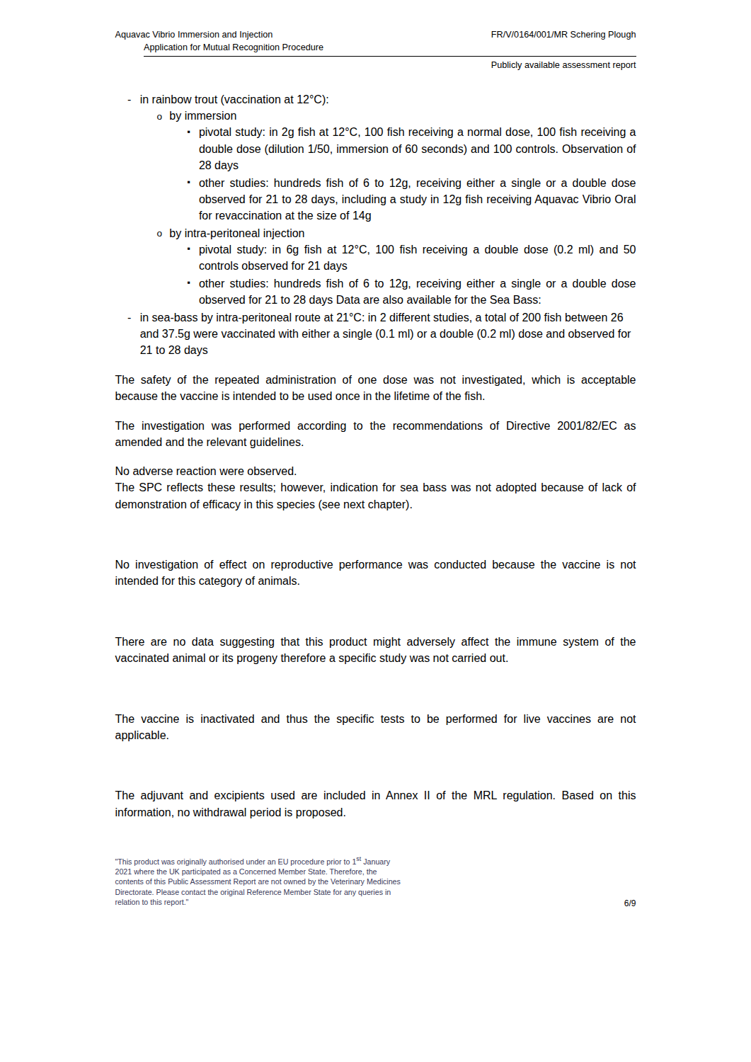Aquavac Vibrio Immersion and Injection FR/V/0164/001/MR Schering Plough
Application for Mutual Recognition Procedure
Publicly available assessment report
in rainbow trout (vaccination at 12°C):
by immersion
pivotal study: in 2g fish at 12°C, 100 fish receiving a normal dose, 100 fish receiving a double dose (dilution 1/50, immersion of 60 seconds) and 100 controls. Observation of 28 days
other studies: hundreds fish of 6 to 12g, receiving either a single or a double dose observed for 21 to 28 days, including a study in 12g fish receiving Aquavac Vibrio Oral for revaccination at the size of 14g
by intra-peritoneal injection
pivotal study: in 6g fish at 12°C, 100 fish receiving a double dose (0.2 ml) and 50 controls observed for 21 days
other studies: hundreds fish of 6 to 12g, receiving either a single or a double dose observed for 21 to 28 days Data are also available for the Sea Bass:
in sea-bass by intra-peritoneal route at 21°C: in 2 different studies, a total of 200 fish between 26 and 37.5g were vaccinated with either a single (0.1 ml) or a double (0.2 ml) dose and observed for 21 to 28 days
The safety of the repeated administration of one dose was not investigated, which is acceptable because the vaccine is intended to be used once in the lifetime of the fish.
The investigation was performed according to the recommendations of Directive 2001/82/EC as amended and the relevant guidelines.
No adverse reaction were observed.
The SPC reflects these results; however, indication for sea bass was not adopted because of lack of demonstration of efficacy in this species (see next chapter).
No investigation of effect on reproductive performance was conducted because the vaccine is not intended for this category of animals.
There are no data suggesting that this product might adversely affect the immune system of the vaccinated animal or its progeny therefore a specific study was not carried out.
The vaccine is inactivated and thus the specific tests to be performed for live vaccines are not applicable.
The adjuvant and excipients used are included in Annex II of the MRL regulation. Based on this information, no withdrawal period is proposed.
"This product was originally authorised under an EU procedure prior to 1st January 2021 where the UK participated as a Concerned Member State. Therefore, the contents of this Public Assessment Report are not owned by the Veterinary Medicines Directorate. Please contact the original Reference Member State for any queries in relation to this report."
6/9